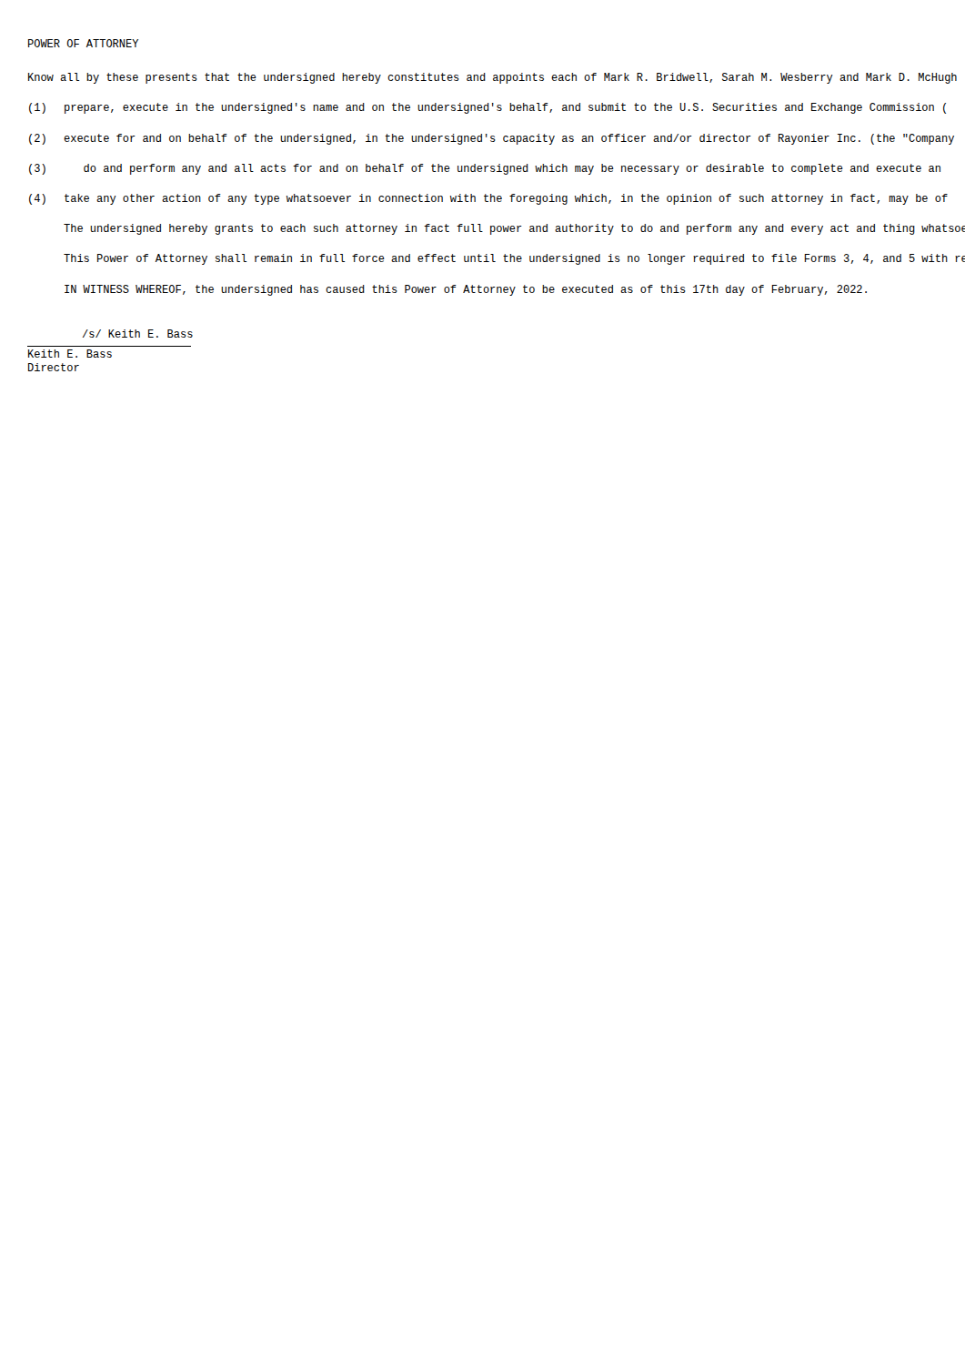POWER OF ATTORNEY
Know all by these presents that the undersigned hereby constitutes and appoints each of Mark R. Bridwell, Sarah M. Wesberry and Mark D. McHugh
(1) prepare, execute in the undersigned's name and on the undersigned's behalf, and submit to the U.S. Securities and Exchange Commission (
(2) execute for and on behalf of the undersigned, in the undersigned's capacity as an officer and/or director of Rayonier Inc. (the "Company
(3) do and perform any and all acts for and on behalf of the undersigned which may be necessary or desirable to complete and execute an
(4) take any other action of any type whatsoever in connection with the foregoing which, in the opinion of such attorney in fact, may be of
The undersigned hereby grants to each such attorney in fact full power and authority to do and perform any and every act and thing whatsoe
This Power of Attorney shall remain in full force and effect until the undersigned is no longer required to file Forms 3, 4, and 5 with re
IN WITNESS WHEREOF, the undersigned has caused this Power of Attorney to be executed as of this 17th day of February, 2022.
/s/ Keith E. Bass
Keith E. Bass
Director